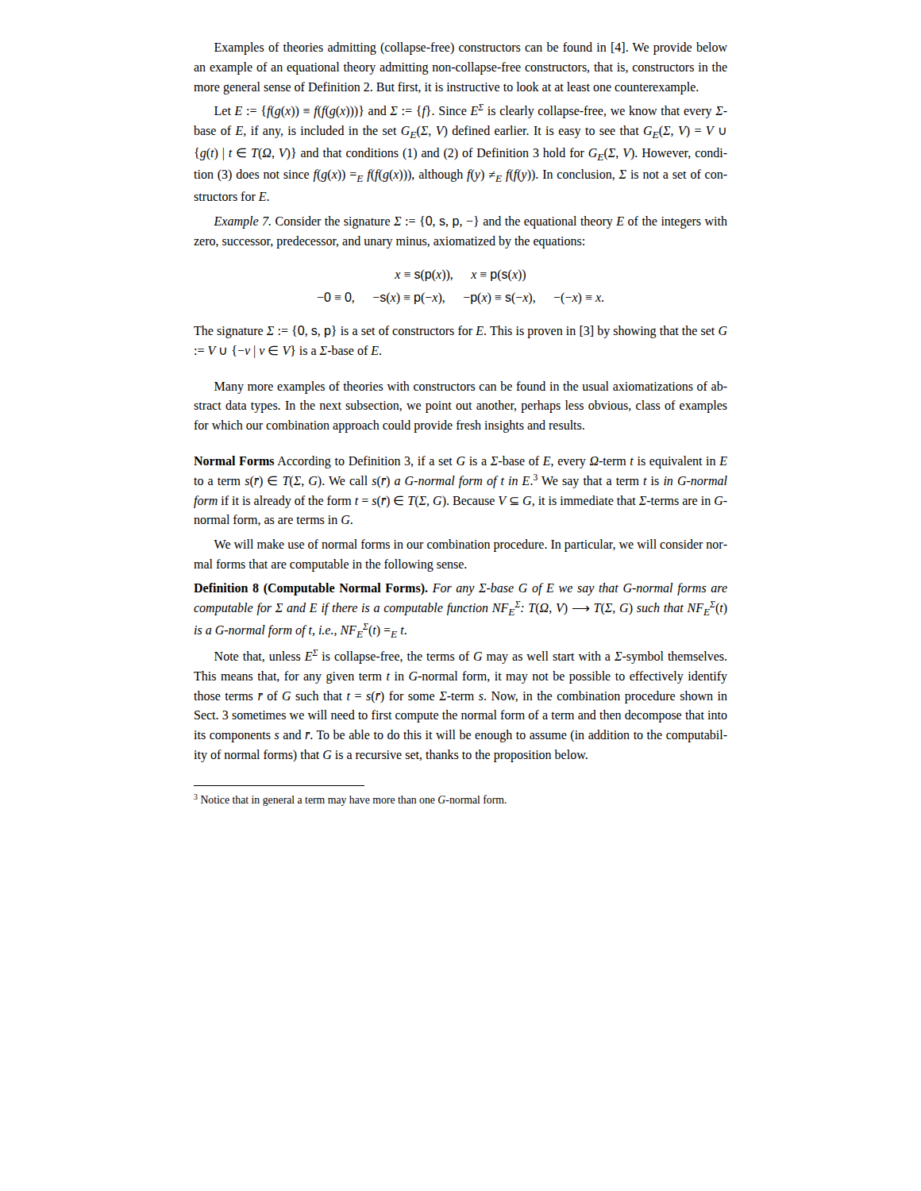Examples of theories admitting (collapse-free) constructors can be found in [4]. We provide below an example of an equational theory admitting non-collapse-free constructors, that is, constructors in the more general sense of Definition 2. But first, it is instructive to look at at least one counterexample.
Let E := {f(g(x)) ≡ f(f(g(x)))} and Σ := {f}. Since EΣ is clearly collapse-free, we know that every Σ-base of E, if any, is included in the set GE(Σ, V) defined earlier. It is easy to see that GE(Σ, V) = V ∪ {g(t) | t ∈ T(Ω, V)} and that conditions (1) and (2) of Definition 3 hold for GE(Σ, V). However, condition (3) does not since f(g(x)) =E f(f(g(x))), although f(y) ≠E f(f(y)). In conclusion, Σ is not a set of constructors for E.
Example 7. Consider the signature Σ := {0, s, p, −} and the equational theory E of the integers with zero, successor, predecessor, and unary minus, axiomatized by the equations:
x ≡ s(p(x)), x ≡ p(s(x)) −0 ≡ 0, −s(x) ≡ p(−x), −p(x) ≡ s(−x), −(−x) ≡ x.
The signature Σ := {0, s, p} is a set of constructors for E. This is proven in [3] by showing that the set G := V ∪ {−v | v ∈ V} is a Σ-base of E.
Many more examples of theories with constructors can be found in the usual axiomatizations of abstract data types. In the next subsection, we point out another, perhaps less obvious, class of examples for which our combination approach could provide fresh insights and results.
Normal Forms According to Definition 3, if a set G is a Σ-base of E, every Ω-term t is equivalent in E to a term s(r̄) ∈ T(Σ, G). We call s(r̄) a G-normal form of t in E.3 We say that a term t is in G-normal form if it is already of the form t = s(r̄) ∈ T(Σ, G). Because V ⊆ G, it is immediate that Σ-terms are in G-normal form, as are terms in G.
We will make use of normal forms in our combination procedure. In particular, we will consider normal forms that are computable in the following sense.
Definition 8 (Computable Normal Forms). For any Σ-base G of E we say that G-normal forms are computable for Σ and E if there is a computable function NFEΣ: T(Ω, V) ⟶ T(Σ, G) such that NFEΣ(t) is a G-normal form of t, i.e., NFEΣ(t) =E t.
Note that, unless EΣ is collapse-free, the terms of G may as well start with a Σ-symbol themselves. This means that, for any given term t in G-normal form, it may not be possible to effectively identify those terms r̄ of G such that t = s(r̄) for some Σ-term s. Now, in the combination procedure shown in Sect. 3 sometimes we will need to first compute the normal form of a term and then decompose that into its components s and r̄. To be able to do this it will be enough to assume (in addition to the computability of normal forms) that G is a recursive set, thanks to the proposition below.
3Notice that in general a term may have more than one G-normal form.